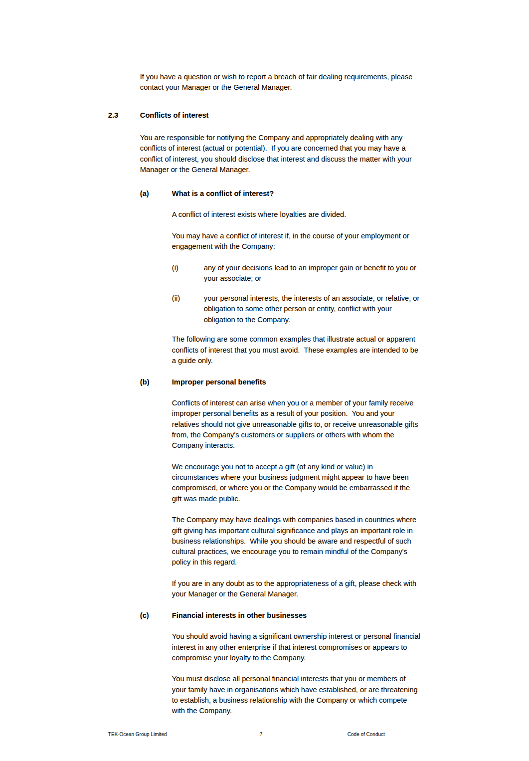If you have a question or wish to report a breach of fair dealing requirements, please contact your Manager or the General Manager.
2.3
Conflicts of interest
You are responsible for notifying the Company and appropriately dealing with any conflicts of interest (actual or potential). If you are concerned that you may have a conflict of interest, you should disclose that interest and discuss the matter with your Manager or the General Manager.
(a)
What is a conflict of interest?
A conflict of interest exists where loyalties are divided.
You may have a conflict of interest if, in the course of your employment or engagement with the Company:
(i)
any of your decisions lead to an improper gain or benefit to you or your associate; or
(ii)
your personal interests, the interests of an associate, or relative, or obligation to some other person or entity, conflict with your obligation to the Company.
The following are some common examples that illustrate actual or apparent conflicts of interest that you must avoid. These examples are intended to be a guide only.
(b)
Improper personal benefits
Conflicts of interest can arise when you or a member of your family receive improper personal benefits as a result of your position. You and your relatives should not give unreasonable gifts to, or receive unreasonable gifts from, the Company's customers or suppliers or others with whom the Company interacts.
We encourage you not to accept a gift (of any kind or value) in circumstances where your business judgment might appear to have been compromised, or where you or the Company would be embarrassed if the gift was made public.
The Company may have dealings with companies based in countries where gift giving has important cultural significance and plays an important role in business relationships. While you should be aware and respectful of such cultural practices, we encourage you to remain mindful of the Company's policy in this regard.
If you are in any doubt as to the appropriateness of a gift, please check with your Manager or the General Manager.
(c)
Financial interests in other businesses
You should avoid having a significant ownership interest or personal financial interest in any other enterprise if that interest compromises or appears to compromise your loyalty to the Company.
You must disclose all personal financial interests that you or members of your family have in organisations which have established, or are threatening to establish, a business relationship with the Company or which compete with the Company.
TEK-Ocean Group Limited
7
Code of Conduct